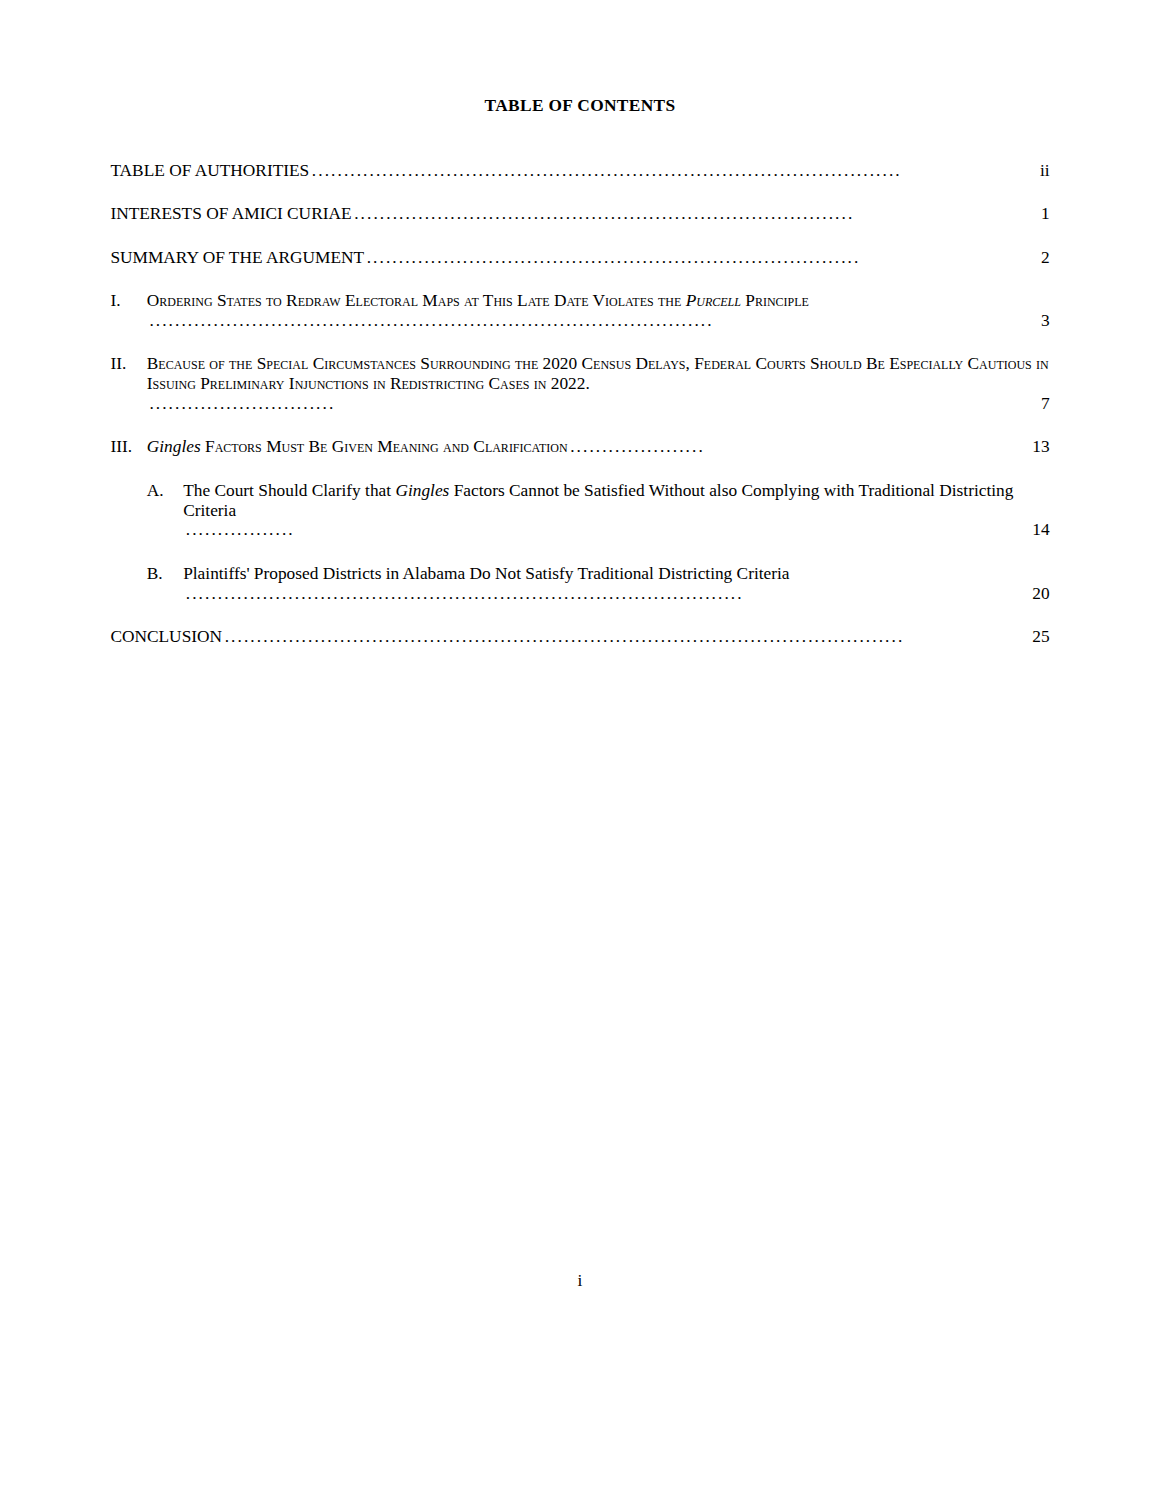TABLE OF CONTENTS
TABLE OF AUTHORITIES ............................................................................................ ii
INTERESTS OF AMICI CURIAE .............................................................................. 1
SUMMARY OF THE ARGUMENT ............................................................................. 2
I.
Ordering States to Redraw Electoral Maps at This Late Date Violates the Purcell Principle
........................................................................................ 3
II.
Because of the Special Circumstances Surrounding the 2020 Census Delays, Federal Courts Should Be Especially Cautious in Issuing Preliminary Injunctions in Redistricting Cases in 2022.
............................. 7
III.
Gingles Factors Must Be Given Meaning and Clarification ..................... 13
A.
The Court Should Clarify that Gingles Factors Cannot be Satisfied Without also Complying with Traditional Districting Criteria
................. 14
B.
Plaintiffs' Proposed Districts in Alabama Do Not Satisfy Traditional Districting Criteria
....................................................................................... 20
CONCLUSION .......................................................................................................... 25
i